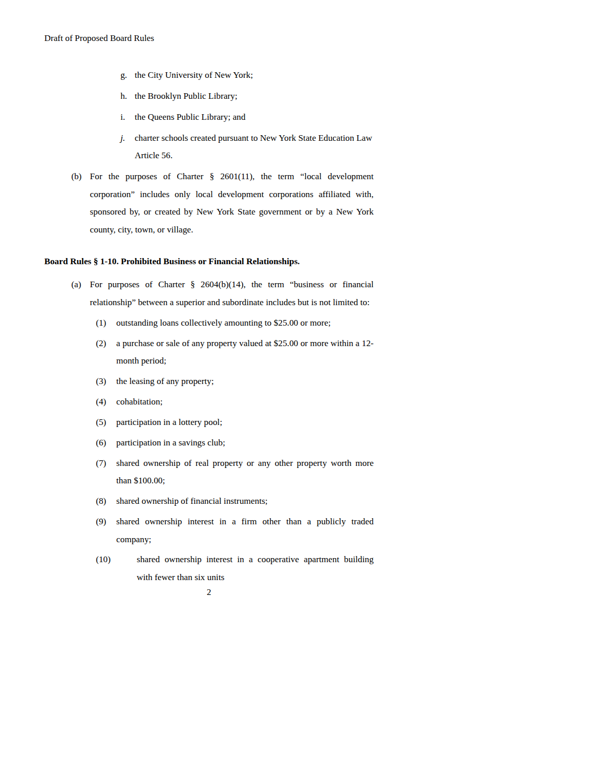Draft of Proposed Board Rules
g. the City University of New York;
h. the Brooklyn Public Library;
i. the Queens Public Library; and
j. charter schools created pursuant to New York State Education Law Article 56.
(b) For the purposes of Charter § 2601(11), the term “local development corporation” includes only local development corporations affiliated with, sponsored by, or created by New York State government or by a New York county, city, town, or village.
Board Rules § 1-10. Prohibited Business or Financial Relationships.
(a) For purposes of Charter § 2604(b)(14), the term “business or financial relationship” between a superior and subordinate includes but is not limited to:
(1) outstanding loans collectively amounting to $25.00 or more;
(2) a purchase or sale of any property valued at $25.00 or more within a 12-month period;
(3) the leasing of any property;
(4) cohabitation;
(5) participation in a lottery pool;
(6) participation in a savings club;
(7) shared ownership of real property or any other property worth more than $100.00;
(8) shared ownership of financial instruments;
(9) shared ownership interest in a firm other than a publicly traded company;
(10) shared ownership interest in a cooperative apartment building with fewer than six units
2